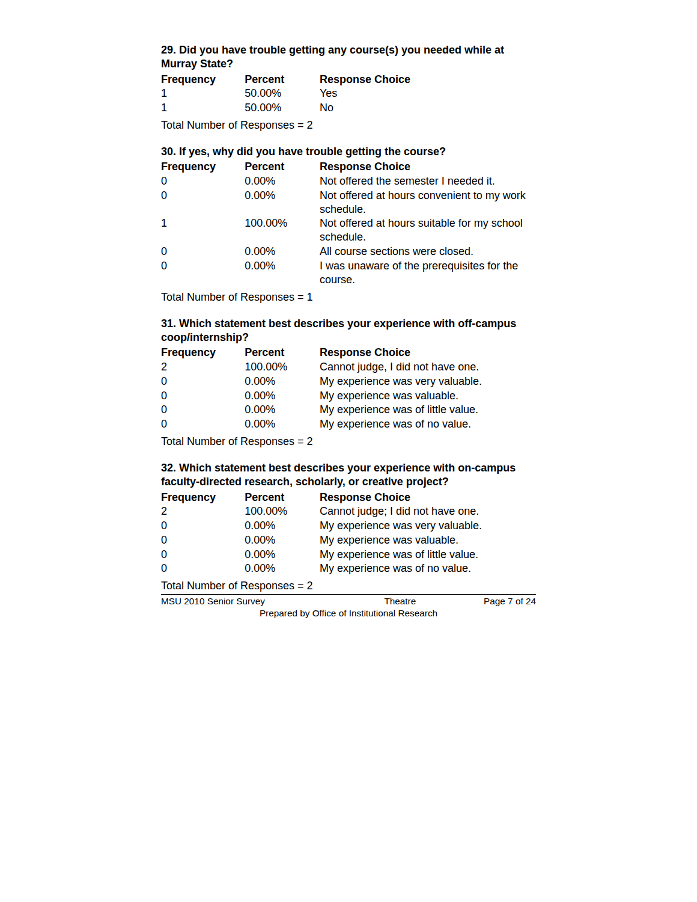29. Did you have trouble getting any course(s) you needed while at Murray State?
| Frequency | Percent | Response Choice |
| --- | --- | --- |
| 1 | 50.00% | Yes |
| 1 | 50.00% | No |
Total Number of Responses = 2
30. If yes, why did you have trouble getting the course?
| Frequency | Percent | Response Choice |
| --- | --- | --- |
| 0 | 0.00% | Not offered the semester I needed it. |
| 0 | 0.00% | Not offered at hours convenient to my work schedule. |
| 1 | 100.00% | Not offered at hours suitable for my school schedule. |
| 0 | 0.00% | All course sections were closed. |
| 0 | 0.00% | I was unaware of the prerequisites for the course. |
Total Number of Responses = 1
31. Which statement best describes your experience with off-campus coop/internship?
| Frequency | Percent | Response Choice |
| --- | --- | --- |
| 2 | 100.00% | Cannot judge, I did not have one. |
| 0 | 0.00% | My experience was very valuable. |
| 0 | 0.00% | My experience was valuable. |
| 0 | 0.00% | My experience was of little value. |
| 0 | 0.00% | My experience was of no value. |
Total Number of Responses = 2
32. Which statement best describes your experience with on-campus faculty-directed research, scholarly, or creative project?
| Frequency | Percent | Response Choice |
| --- | --- | --- |
| 2 | 100.00% | Cannot judge; I did not have one. |
| 0 | 0.00% | My experience was very valuable. |
| 0 | 0.00% | My experience was valuable. |
| 0 | 0.00% | My experience was of little value. |
| 0 | 0.00% | My experience was of no value. |
Total Number of Responses = 2
| MSU 2010 Senior Survey | Theatre | Page 7 of 24 |
| Prepared by Office of Institutional Research |